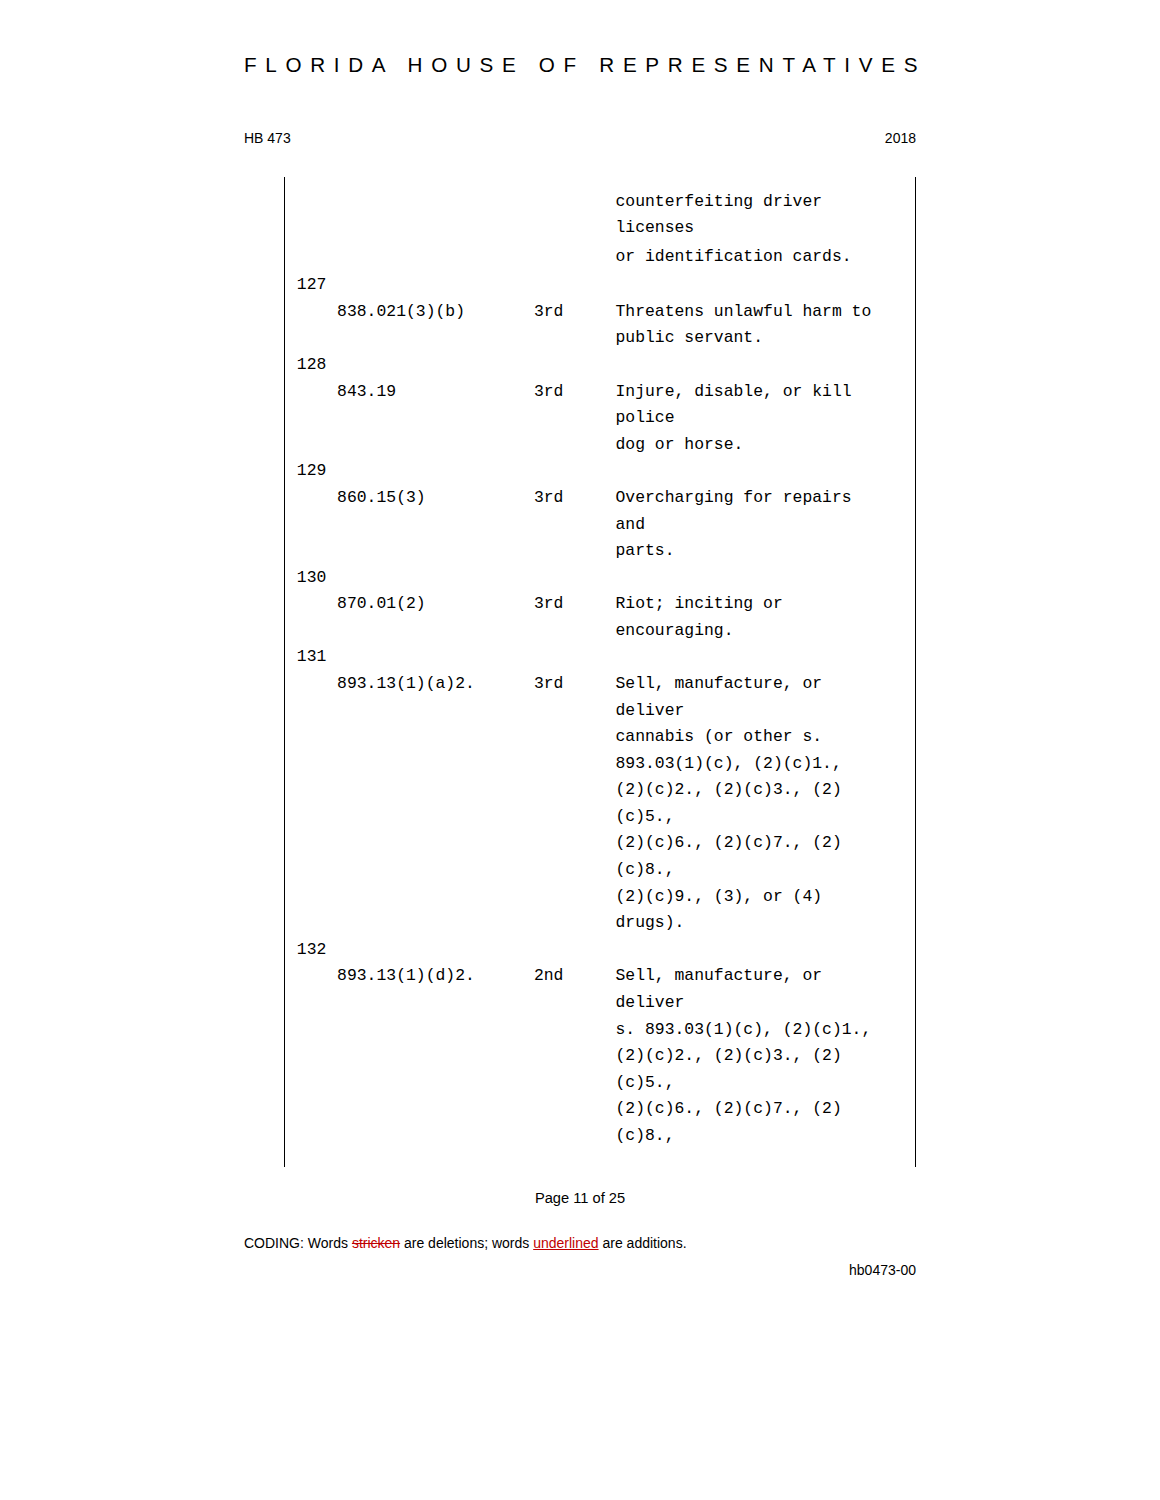FLORIDA HOUSE OF REPRESENTATIVES
HB 473 2018
| | | | counterfeiting driver licenses |
| | | | or identification cards. |
| 127 | | | |
| | 838.021(3)(b) | 3rd | Threatens unlawful harm to |
| | | | public servant. |
| 128 | | | |
| | 843.19 | 3rd | Injure, disable, or kill police |
| | | | dog or horse. |
| 129 | | | |
| | 860.15(3) | 3rd | Overcharging for repairs and |
| | | | parts. |
| 130 | | | |
| | 870.01(2) | 3rd | Riot; inciting or encouraging. |
| 131 | | | |
| | 893.13(1)(a)2. | 3rd | Sell, manufacture, or deliver |
| | | | cannabis (or other s. |
| | | | 893.03(1)(c), (2)(c)1., |
| | | | (2)(c)2., (2)(c)3., (2)(c)5., |
| | | | (2)(c)6., (2)(c)7., (2)(c)8., |
| | | | (2)(c)9., (3), or (4) drugs). |
| 132 | | | |
| | 893.13(1)(d)2. | 2nd | Sell, manufacture, or deliver |
| | | | s. 893.03(1)(c), (2)(c)1., |
| | | | (2)(c)2., (2)(c)3., (2)(c)5., |
| | | | (2)(c)6., (2)(c)7., (2)(c)8., |
Page 11 of 25
CODING: Words stricken are deletions; words underlined are additions.
hb0473-00